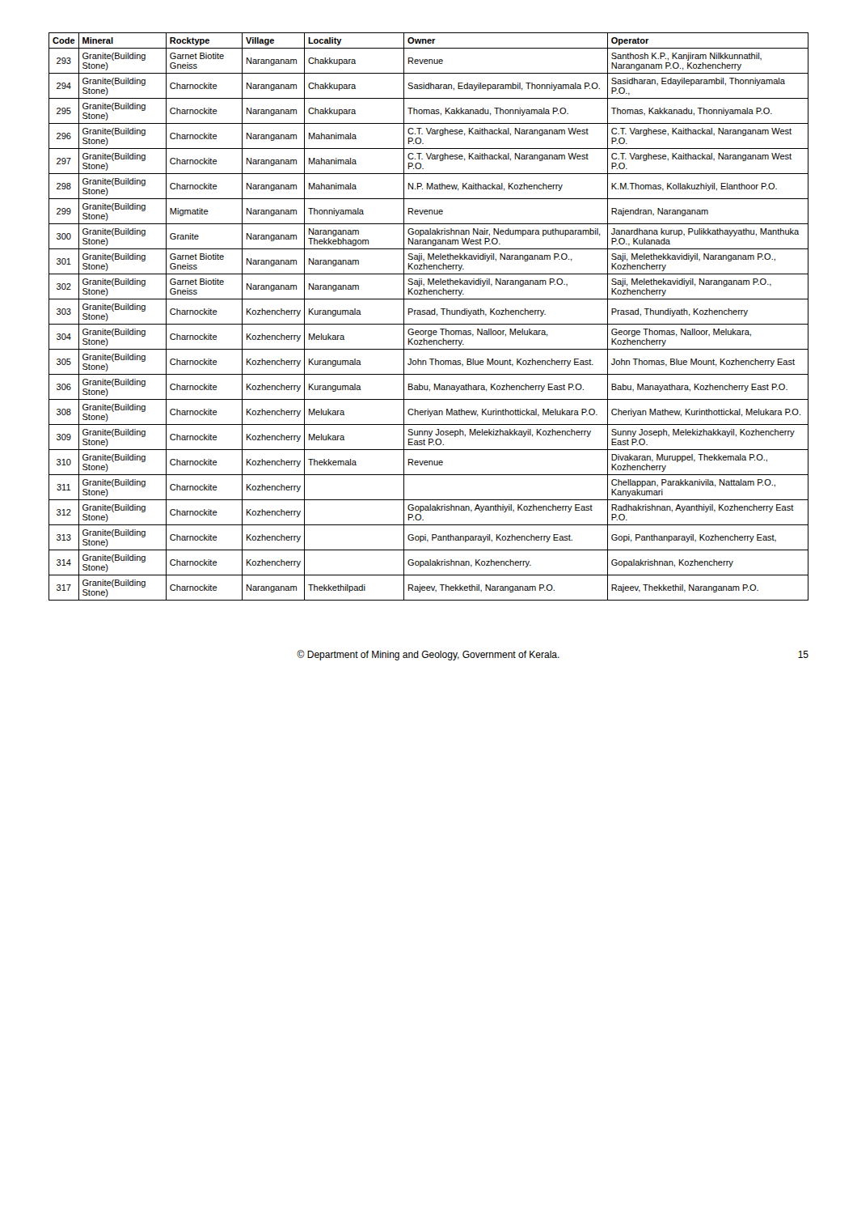| Code | Mineral | Rocktype | Village | Locality | Owner | Operator |
| --- | --- | --- | --- | --- | --- | --- |
| 293 | Granite(Building Stone) | Garnet Biotite Gneiss | Naranganam | Chakkupara | Revenue | Santhosh K.P., Kanjiram Nilkkunnathil, Naranganam P.O., Kozhencherry |
| 294 | Granite(Building Stone) | Charnockite | Naranganam | Chakkupara | Sasidharan, Edayileparambil, Thonniyamala P.O. | Sasidharan, Edayileparambil, Thonniyamala P.O., |
| 295 | Granite(Building Stone) | Charnockite | Naranganam | Chakkupara | Thomas, Kakkanadu, Thonniyamala P.O. | Thomas, Kakkanadu, Thonniyamala P.O. |
| 296 | Granite(Building Stone) | Charnockite | Naranganam | Mahanimala | C.T. Varghese, Kaithackal, Naranganam West P.O. | C.T. Varghese, Kaithackal, Naranganam West P.O. |
| 297 | Granite(Building Stone) | Charnockite | Naranganam | Mahanimala | C.T. Varghese, Kaithackal, Naranganam West P.O. | C.T. Varghese, Kaithackal, Naranganam West P.O. |
| 298 | Granite(Building Stone) | Charnockite | Naranganam | Mahanimala | N.P. Mathew, Kaithackal, Kozhencherry | K.M.Thomas, Kollakuzhiyil, Elanthoor P.O. |
| 299 | Granite(Building Stone) | Migmatite | Naranganam | Thonniyamala | Revenue | Rajendran, Naranganam |
| 300 | Granite(Building Stone) | Granite | Naranganam | Naranganam Thekkebhagom | Gopalakrishnan Nair, Nedumpara puthuparambil, Naranganam West P.O. | Janardhana kurup, Pulikkathayyathu, Manthuka P.O., Kulanada |
| 301 | Granite(Building Stone) | Garnet Biotite Gneiss | Naranganam | Naranganam | Saji, Melethekkavidiyil, Naranganam P.O., Kozhencherry. | Saji, Melethekkavidiyil, Naranganam P.O., Kozhencherry |
| 302 | Granite(Building Stone) | Garnet Biotite Gneiss | Naranganam | Naranganam | Saji, Melethekavidiyil, Naranganam P.O., Kozhencherry. | Saji, Melethekavidiyil, Naranganam P.O., Kozhencherry |
| 303 | Granite(Building Stone) | Charnockite | Kozhencherry | Kurangumala | Prasad, Thundiyath, Kozhencherry. | Prasad, Thundiyath, Kozhencherry |
| 304 | Granite(Building Stone) | Charnockite | Kozhencherry | Melukara | George Thomas, Nalloor, Melukara, Kozhencherry. | George Thomas, Nalloor, Melukara, Kozhencherry |
| 305 | Granite(Building Stone) | Charnockite | Kozhencherry | Kurangumala | John Thomas, Blue Mount, Kozhencherry East. | John Thomas, Blue Mount, Kozhencherry East |
| 306 | Granite(Building Stone) | Charnockite | Kozhencherry | Kurangumala | Babu, Manayathara, Kozhencherry East P.O. | Babu, Manayathara, Kozhencherry East P.O. |
| 308 | Granite(Building Stone) | Charnockite | Kozhencherry | Melukara | Cheriyan Mathew, Kurinthottickal, Melukara P.O. | Cheriyan Mathew, Kurinthottickal, Melukara P.O. |
| 309 | Granite(Building Stone) | Charnockite | Kozhencherry | Melukara | Sunny Joseph, Melekizhakkayil, Kozhencherry East P.O. | Sunny Joseph, Melekizhakkayil, Kozhencherry East P.O. |
| 310 | Granite(Building Stone) | Charnockite | Kozhencherry | Thekkemala | Revenue | Divakaran, Muruppel, Thekkemala P.O., Kozhencherry |
| 311 | Granite(Building Stone) | Charnockite | Kozhencherry | | | Chellappan, Parakkanivila, Nattalam P.O., Kanyakumari |
| 312 | Granite(Building Stone) | Charnockite | Kozhencherry | | Gopalakrishnan, Ayanthiyil, Kozhencherry East P.O. | Radhakrishnan, Ayanthiyil, Kozhencherry East P.O. |
| 313 | Granite(Building Stone) | Charnockite | Kozhencherry | | Gopi, Panthanparayil, Kozhencherry East. | Gopi, Panthanparayil, Kozhencherry East, |
| 314 | Granite(Building Stone) | Charnockite | Kozhencherry | | Gopalakrishnan, Kozhencherry. | Gopalakrishnan, Kozhencherry |
| 317 | Granite(Building Stone) | Charnockite | Naranganam | Thekkethilpadi | Rajeev, Thekkethil, Naranganam P.O. | Rajeev, Thekkethil, Naranganam P.O. |
© Department of Mining and Geology, Government of Kerala. 15